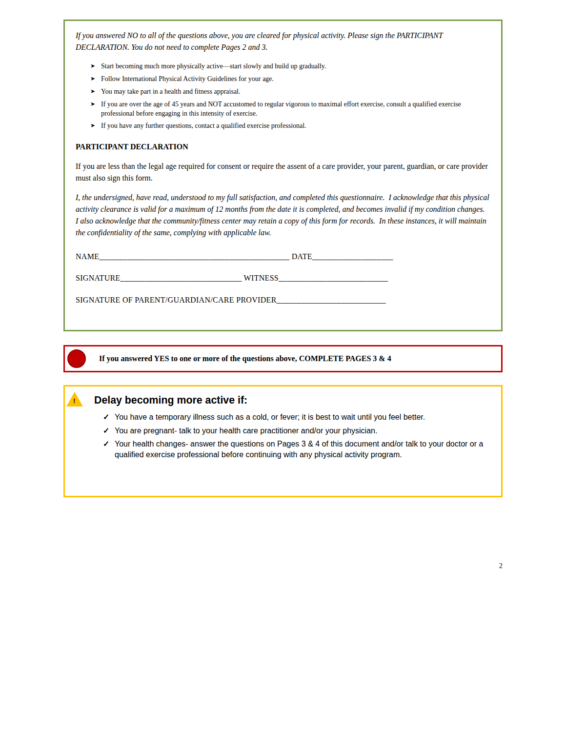If you answered NO to all of the questions above, you are cleared for physical activity. Please sign the PARTICIPANT DECLARATION. You do not need to complete Pages 2 and 3.
Start becoming much more physically active—start slowly and build up gradually.
Follow International Physical Activity Guidelines for your age.
You may take part in a health and fitness appraisal.
If you are over the age of 45 years and NOT accustomed to regular vigorous to maximal effort exercise, consult a qualified exercise professional before engaging in this intensity of exercise.
If you have any further questions, contact a qualified exercise professional.
PARTICIPANT DECLARATION
If you are less than the legal age required for consent or require the assent of a care provider, your parent, guardian, or care provider must also sign this form.
I, the undersigned, have read, understood to my full satisfaction, and completed this questionnaire. I acknowledge that this physical activity clearance is valid for a maximum of 12 months from the date it is completed, and becomes invalid if my condition changes. I also acknowledge that the community/fitness center may retain a copy of this form for records. In these instances, it will maintain the confidentiality of the same, complying with applicable law.
NAME_______________________________________________ DATE____________________
SIGNATURE______________________________ WITNESS___________________________
SIGNATURE OF PARENT/GUARDIAN/CARE PROVIDER___________________________
If you answered YES to one or more of the questions above, COMPLETE PAGES 3 & 4
Delay becoming more active if:
You have a temporary illness such as a cold, or fever; it is best to wait until you feel better.
You are pregnant- talk to your health care practitioner and/or your physician.
Your health changes- answer the questions on Pages 3 & 4 of this document and/or talk to your doctor or a qualified exercise professional before continuing with any physical activity program.
2